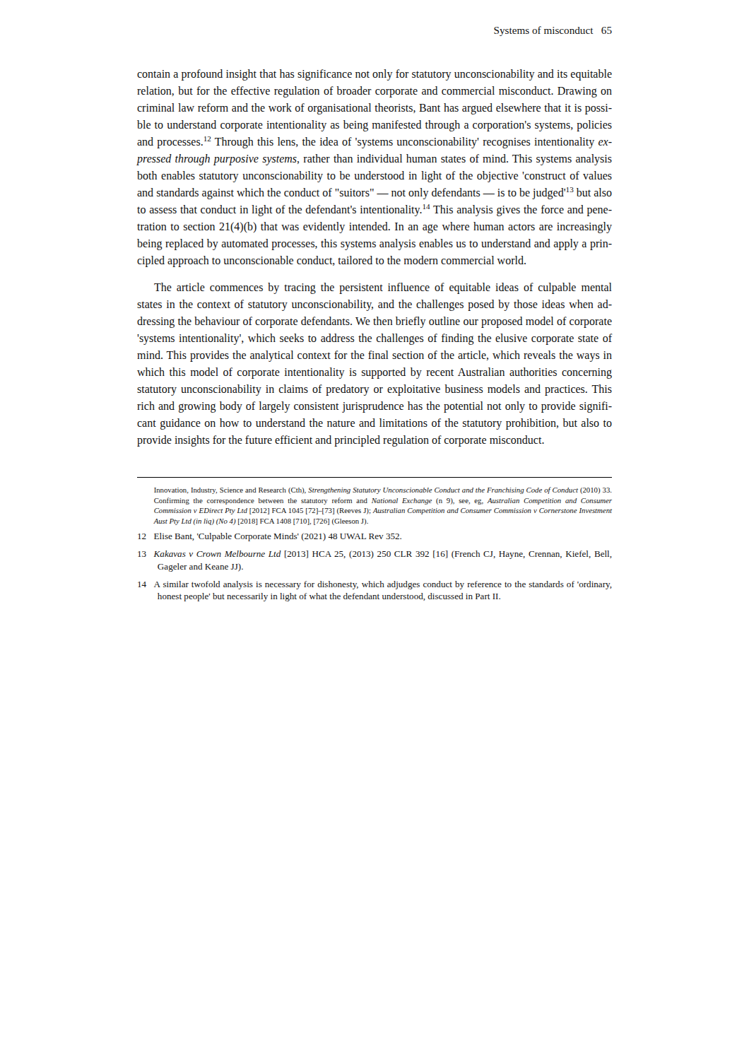Systems of misconduct 65
contain a profound insight that has significance not only for statutory unconscionability and its equitable relation, but for the effective regulation of broader corporate and commercial misconduct. Drawing on criminal law reform and the work of organisational theorists, Bant has argued elsewhere that it is possible to understand corporate intentionality as being manifested through a corporation's systems, policies and processes.12 Through this lens, the idea of 'systems unconscionability' recognises intentionality expressed through purposive systems, rather than individual human states of mind. This systems analysis both enables statutory unconscionability to be understood in light of the objective 'construct of values and standards against which the conduct of "suitors" — not only defendants — is to be judged'13 but also to assess that conduct in light of the defendant's intentionality.14 This analysis gives the force and penetration to section 21(4)(b) that was evidently intended. In an age where human actors are increasingly being replaced by automated processes, this systems analysis enables us to understand and apply a principled approach to unconscionable conduct, tailored to the modern commercial world.
The article commences by tracing the persistent influence of equitable ideas of culpable mental states in the context of statutory unconscionability, and the challenges posed by those ideas when addressing the behaviour of corporate defendants. We then briefly outline our proposed model of corporate 'systems intentionality', which seeks to address the challenges of finding the elusive corporate state of mind. This provides the analytical context for the final section of the article, which reveals the ways in which this model of corporate intentionality is supported by recent Australian authorities concerning statutory unconscionability in claims of predatory or exploitative business models and practices. This rich and growing body of largely consistent jurisprudence has the potential not only to provide significant guidance on how to understand the nature and limitations of the statutory prohibition, but also to provide insights for the future efficient and principled regulation of corporate misconduct.
Innovation, Industry, Science and Research (Cth), Strengthening Statutory Unconscionable Conduct and the Franchising Code of Conduct (2010) 33. Confirming the correspondence between the statutory reform and National Exchange (n 9), see, eg, Australian Competition and Consumer Commission v EDirect Pty Ltd [2012] FCA 1045 [72]–[73] (Reeves J); Australian Competition and Consumer Commission v Cornerstone Investment Aust Pty Ltd (in liq) (No 4) [2018] FCA 1408 [710], [726] (Gleeson J).
12 Elise Bant, 'Culpable Corporate Minds' (2021) 48 UWAL Rev 352.
13 Kakavas v Crown Melbourne Ltd [2013] HCA 25, (2013) 250 CLR 392 [16] (French CJ, Hayne, Crennan, Kiefel, Bell, Gageler and Keane JJ).
14 A similar twofold analysis is necessary for dishonesty, which adjudges conduct by reference to the standards of 'ordinary, honest people' but necessarily in light of what the defendant understood, discussed in Part II.